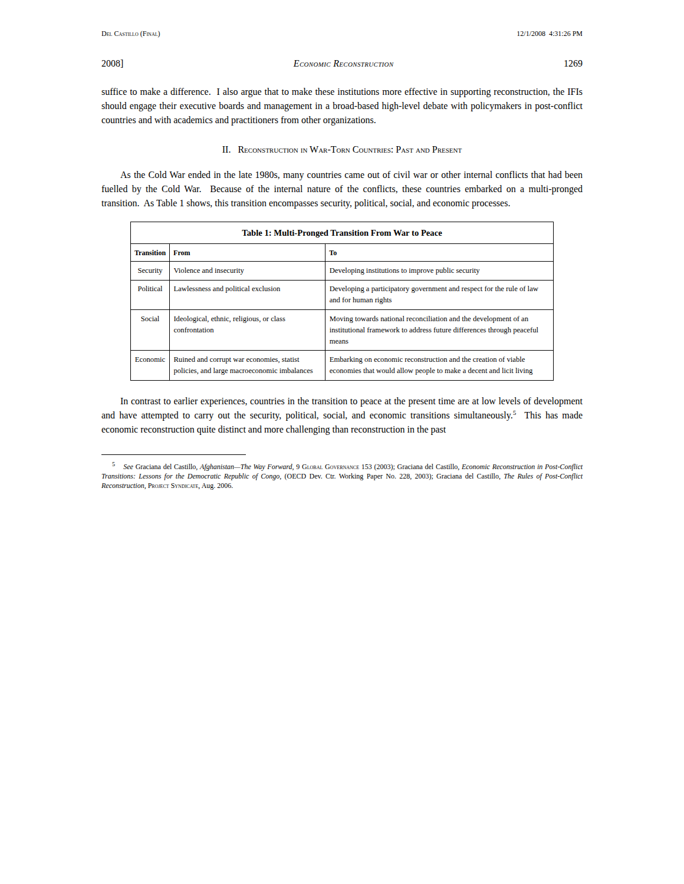Del Castillo (Final) 12/1/2008 4:31:26 PM
2008] Economic Reconstruction 1269
suffice to make a difference. I also argue that to make these institutions more effective in supporting reconstruction, the IFIs should engage their executive boards and management in a broad-based high-level debate with policymakers in post-conflict countries and with academics and practitioners from other organizations.
II. Reconstruction in War-Torn Countries: Past and Present
As the Cold War ended in the late 1980s, many countries came out of civil war or other internal conflicts that had been fuelled by the Cold War. Because of the internal nature of the conflicts, these countries embarked on a multi-pronged transition. As Table 1 shows, this transition encompasses security, political, social, and economic processes.
Table 1: Multi-Pronged Transition From War to Peace
| Transition | From | To |
| --- | --- | --- |
| Security | Violence and insecurity | Developing institutions to improve public security |
| Political | Lawlessness and political exclusion | Developing a participatory government and respect for the rule of law and for human rights |
| Social | Ideological, ethnic, religious, or class confrontation | Moving towards national reconciliation and the development of an institutional framework to address future differences through peaceful means |
| Economic | Ruined and corrupt war economies, statist policies, and large macroeconomic imbalances | Embarking on economic reconstruction and the creation of viable economies that would allow people to make a decent and licit living |
In contrast to earlier experiences, countries in the transition to peace at the present time are at low levels of development and have attempted to carry out the security, political, social, and economic transitions simultaneously.5 This has made economic reconstruction quite distinct and more challenging than reconstruction in the past
5 See Graciana del Castillo, Afghanistan—The Way Forward, 9 Global Governance 153 (2003); Graciana del Castillo, Economic Reconstruction in Post-Conflict Transitions: Lessons for the Democratic Republic of Congo, (OECD Dev. Ctr. Working Paper No. 228, 2003); Graciana del Castillo, The Rules of Post-Conflict Reconstruction, Project Syndicate, Aug. 2006.